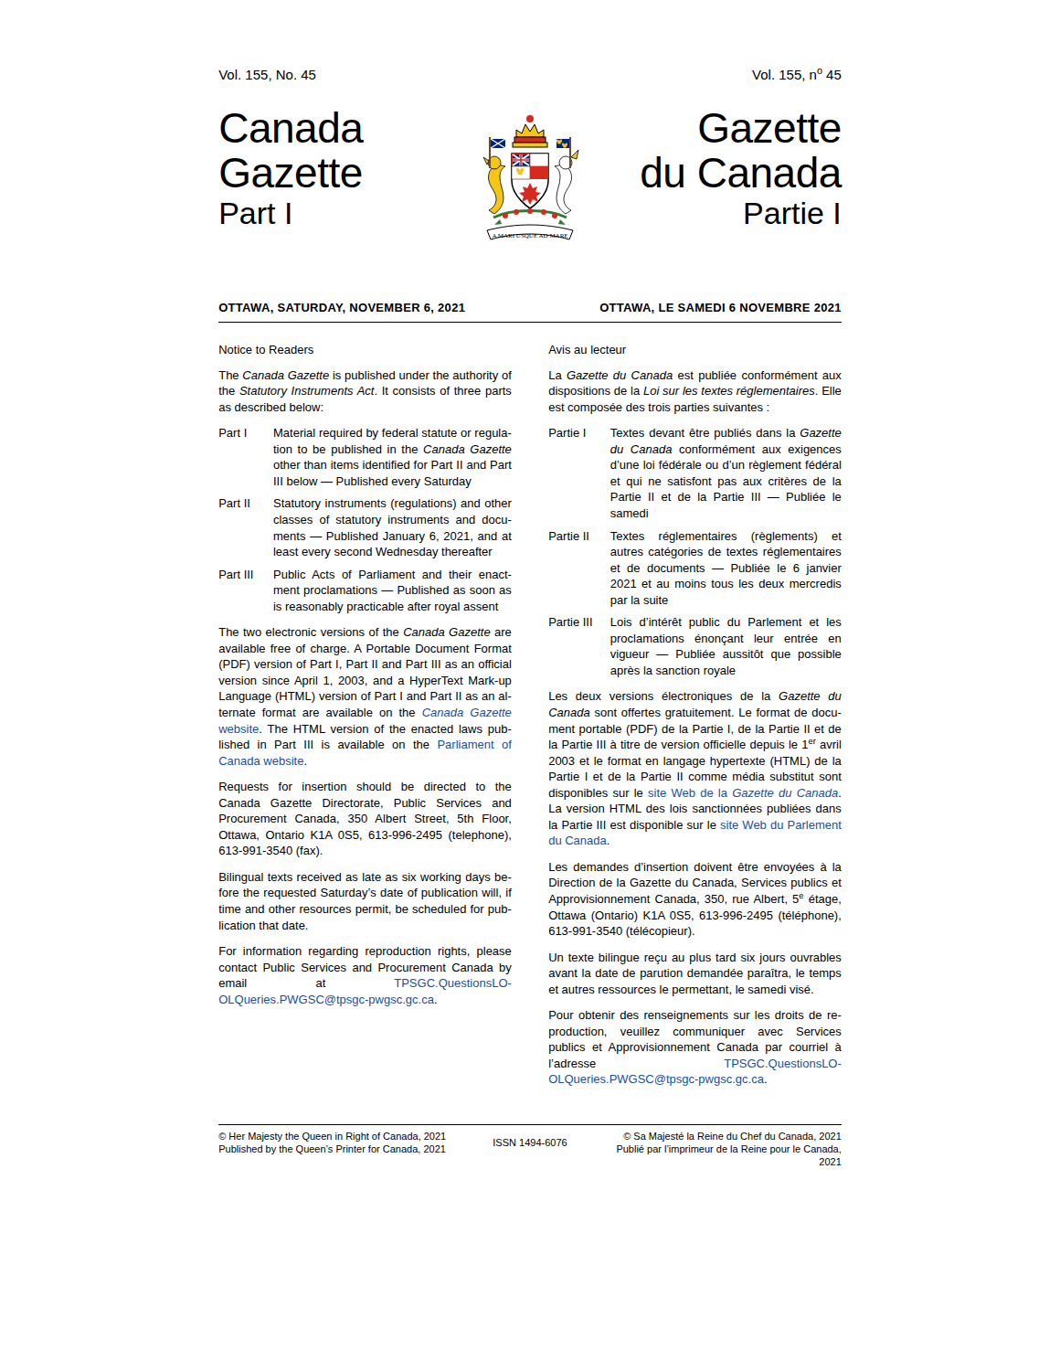Vol. 155, No. 45 Vol. 155, no 45
Canada
Gazette
Part I
A MARI USQUE AD MARE
Gazette
du Canada
Partie I
OTTAWA, SATURDAY, NOVEMBER 6, 2021 OTTAWA, LE SAMEDI 6 NOVEMBRE 2021
Notice to Readers
The Canada Gazette is published under the authority of the Statutory Instruments Act. It consists of three parts as described below:
Part I
Material required by federal statute or regulation to be published in the Canada Gazette other than items identified for Part II and Part III below — Published every Saturday
Part II
Statutory instruments (regulations) and other classes of statutory instruments and documents — Published January 6, 2021, and at least every second Wednesday thereafter
Part III
Public Acts of Parliament and their enactment proclamations — Published as soon as is reasonably practicable after royal assent
The two electronic versions of the Canada Gazette are available free of charge. A Portable Document Format (PDF) version of Part I, Part II and Part III as an official version since April 1, 2003, and a HyperText Mark-up Language (HTML) version of Part I and Part II as an alternate format are available on the Canada Gazette website. The HTML version of the enacted laws published in Part III is available on the Parliament of Canada website.
Requests for insertion should be directed to the Canada Gazette Directorate, Public Services and Procurement Canada, 350 Albert Street, 5th Floor, Ottawa, Ontario K1A 0S5, 613-996-2495 (telephone), 613-991-3540 (fax).
Bilingual texts received as late as six working days before the requested Saturday’s date of publication will, if time and other resources permit, be scheduled for publication that date.
For information regarding reproduction rights, please contact Public Services and Procurement Canada by email at TPSGC.QuestionsLO-OLQueries.PWGSC@tpsgc-pwgsc.gc.ca.
Avis au lecteur
La Gazette du Canada est publiée conformément aux dispositions de la Loi sur les textes réglementaires. Elle est composée des trois parties suivantes :
Partie I
Textes devant être publiés dans la Gazette du Canada conformément aux exigences d’une loi fédérale ou d’un règlement fédéral et qui ne satisfont pas aux critères de la Partie II et de la Partie III — Publiée le samedi
Partie II
Textes réglementaires (règlements) et autres catégories de textes réglementaires et de documents — Publiée le 6 janvier 2021 et au moins tous les deux mercredis par la suite
Partie III
Lois d’intérêt public du Parlement et les proclamations énonçant leur entrée en vigueur — Publiée aussitôt que possible après la sanction royale
Les deux versions électroniques de la Gazette du Canada sont offertes gratuitement. Le format de document portable (PDF) de la Partie I, de la Partie II et de la Partie III à titre de version officielle depuis le 1er avril 2003 et le format en langage hypertexte (HTML) de la Partie I et de la Partie II comme média substitut sont disponibles sur le site Web de la Gazette du Canada. La version HTML des lois sanctionnées publiées dans la Partie III est disponible sur le site Web du Parlement du Canada.
Les demandes d’insertion doivent être envoyées à la Direction de la Gazette du Canada, Services publics et Approvisionnement Canada, 350, rue Albert, 5e étage, Ottawa (Ontario) K1A 0S5, 613-996-2495 (téléphone), 613-991-3540 (télécopieur).
Un texte bilingue reçu au plus tard six jours ouvrables avant la date de parution demandée paraîtra, le temps et autres ressources le permettant, le samedi visé.
Pour obtenir des renseignements sur les droits de reproduction, veuillez communiquer avec Services publics et Approvisionnement Canada par courriel à l’adresse TPSGC.QuestionsLO-OLQueries.PWGSC@tpsgc-pwgsc.gc.ca.
© Her Majesty the Queen in Right of Canada, 2021
Published by the Queen’s Printer for Canada, 2021
ISSN 1494-6076
© Sa Majesté la Reine du Chef du Canada, 2021
Publié par l’imprimeur de la Reine pour le Canada, 2021